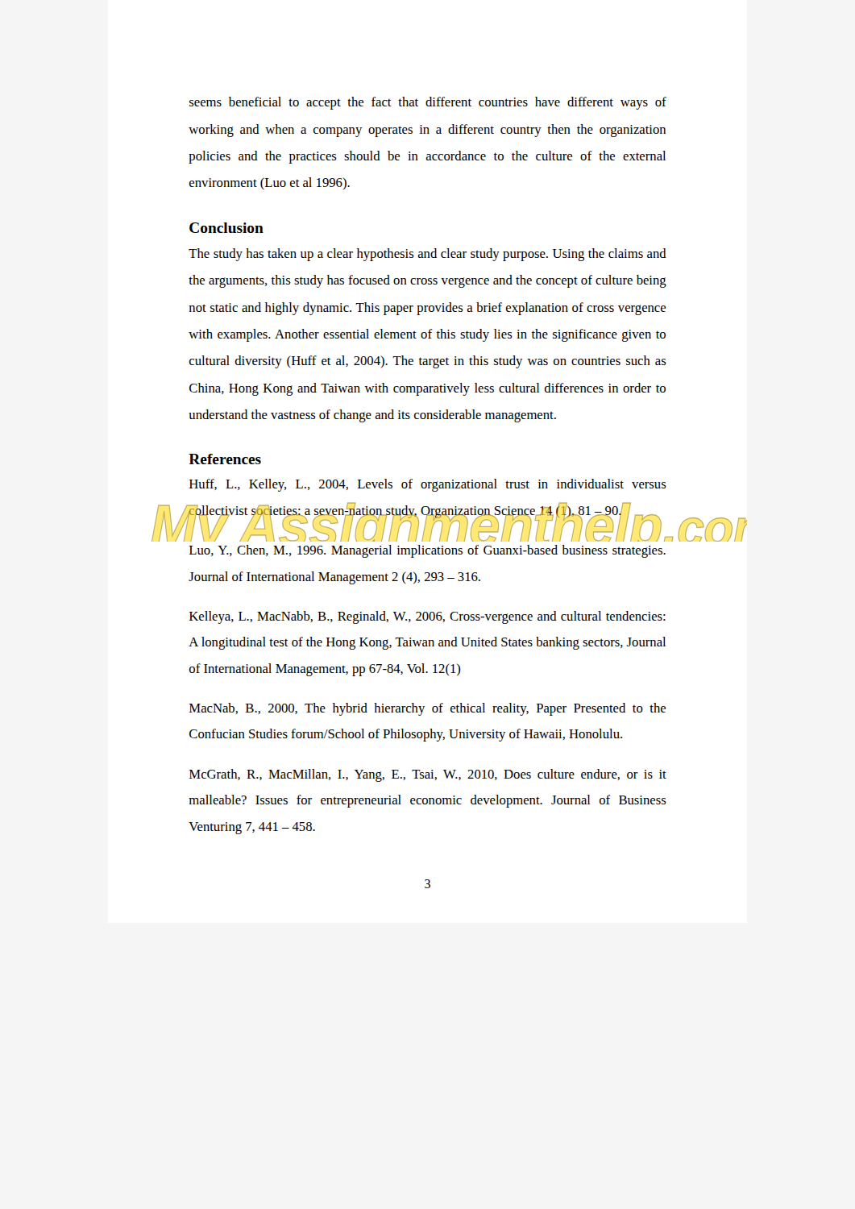seems beneficial to accept the fact that different countries have different ways of working and when a company operates in a different country then the organization policies and the practices should be in accordance to the culture of the external environment (Luo et al 1996).
Conclusion
The study has taken up a clear hypothesis and clear study purpose. Using the claims and the arguments, this study has focused on cross vergence and the concept of culture being not static and highly dynamic. This paper provides a brief explanation of cross vergence with examples. Another essential element of this study lies in the significance given to cultural diversity (Huff et al, 2004). The target in this study was on countries such as China, Hong Kong and Taiwan with comparatively less cultural differences in order to understand the vastness of change and its considerable management.
References
Huff, L., Kelley, L., 2004, Levels of organizational trust in individualist versus collectivist societies: a seven-nation study, Organization Science 14 (1), 81 – 90.
Luo, Y., Chen, M., 1996. Managerial implications of Guanxi-based business strategies. Journal of International Management 2 (4), 293 – 316.
Kelleya, L., MacNabb, B., Reginald, W., 2006, Cross-vergence and cultural tendencies: A longitudinal test of the Hong Kong, Taiwan and United States banking sectors, Journal of International Management, pp 67-84, Vol. 12(1)
MacNab, B., 2000, The hybrid hierarchy of ethical reality, Paper Presented to the Confucian Studies forum/School of Philosophy, University of Hawaii, Honolulu.
McGrath, R., MacMillan, I., Yang, E., Tsai, W., 2010, Does culture endure, or is it malleable? Issues for entrepreneurial economic development. Journal of Business Venturing 7, 441 – 458.
My Assignmenthelp. com
3